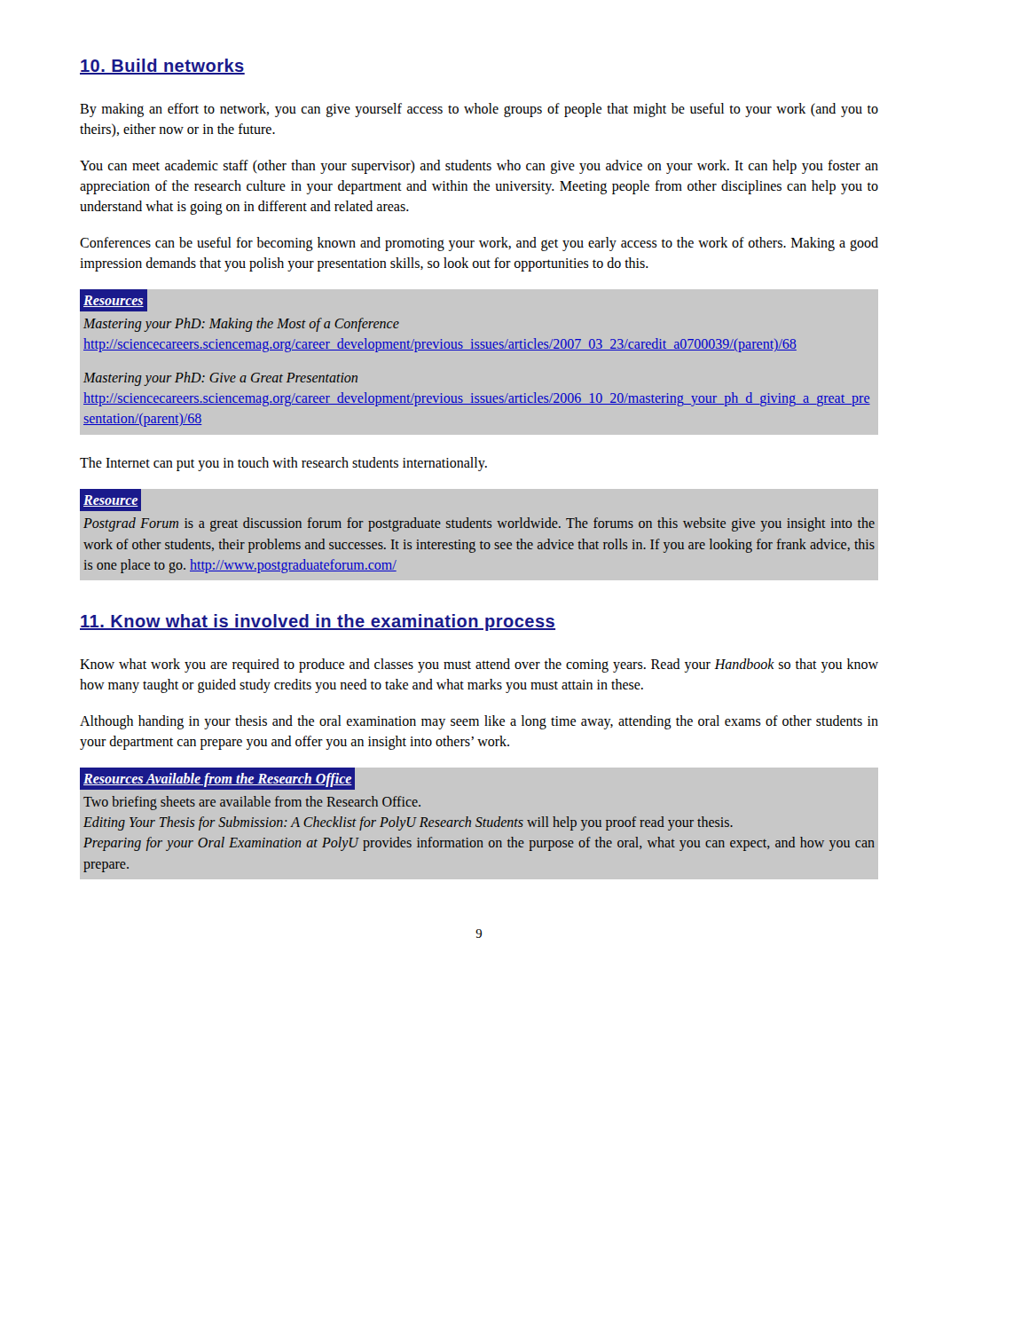10. Build networks
By making an effort to network, you can give yourself access to whole groups of people that might be useful to your work (and you to theirs), either now or in the future.
You can meet academic staff (other than your supervisor) and students who can give you advice on your work. It can help you foster an appreciation of the research culture in your department and within the university. Meeting people from other disciplines can help you to understand what is going on in different and related areas.
Conferences can be useful for becoming known and promoting your work, and get you early access to the work of others. Making a good impression demands that you polish your presentation skills, so look out for opportunities to do this.
Resources
Mastering your PhD: Making the Most of a Conference
http://sciencecareers.sciencemag.org/career_development/previous_issues/articles/2007_03_23/caredit_a0700039/(parent)/68
Mastering your PhD: Give a Great Presentation
http://sciencecareers.sciencemag.org/career_development/previous_issues/articles/2006_10_20/mastering_your_ph_d_giving_a_great_presentation/(parent)/68
The Internet can put you in touch with research students internationally.
Resource
Postgrad Forum is a great discussion forum for postgraduate students worldwide. The forums on this website give you insight into the work of other students, their problems and successes. It is interesting to see the advice that rolls in. If you are looking for frank advice, this is one place to go. http://www.postgraduateforum.com/
11. Know what is involved in the examination process
Know what work you are required to produce and classes you must attend over the coming years. Read your Handbook so that you know how many taught or guided study credits you need to take and what marks you must attain in these.
Although handing in your thesis and the oral examination may seem like a long time away, attending the oral exams of other students in your department can prepare you and offer you an insight into others’ work.
Resources Available from the Research Office
Two briefing sheets are available from the Research Office.
Editing Your Thesis for Submission: A Checklist for PolyU Research Students will help you proof read your thesis.
Preparing for your Oral Examination at PolyU provides information on the purpose of the oral, what you can expect, and how you can prepare.
9